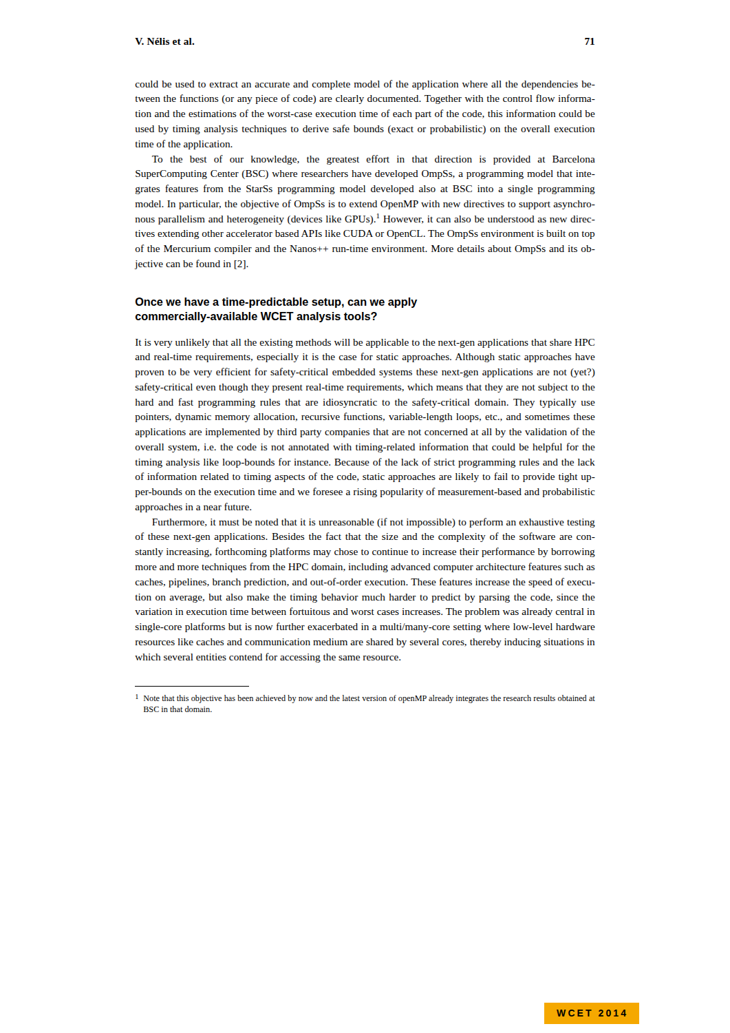V. Nélis et al. 71
could be used to extract an accurate and complete model of the application where all the dependencies between the functions (or any piece of code) are clearly documented. Together with the control flow information and the estimations of the worst-case execution time of each part of the code, this information could be used by timing analysis techniques to derive safe bounds (exact or probabilistic) on the overall execution time of the application.
To the best of our knowledge, the greatest effort in that direction is provided at Barcelona SuperComputing Center (BSC) where researchers have developed OmpSs, a programming model that integrates features from the StarSs programming model developed also at BSC into a single programming model. In particular, the objective of OmpSs is to extend OpenMP with new directives to support asynchronous parallelism and heterogeneity (devices like GPUs).1 However, it can also be understood as new directives extending other accelerator based APIs like CUDA or OpenCL. The OmpSs environment is built on top of the Mercurium compiler and the Nanos++ run-time environment. More details about OmpSs and its objective can be found in [2].
Once we have a time-predictable setup, can we apply
commercially-available WCET analysis tools?
It is very unlikely that all the existing methods will be applicable to the next-gen applications that share HPC and real-time requirements, especially it is the case for static approaches. Although static approaches have proven to be very efficient for safety-critical embedded systems these next-gen applications are not (yet?) safety-critical even though they present real-time requirements, which means that they are not subject to the hard and fast programming rules that are idiosyncratic to the safety-critical domain. They typically use pointers, dynamic memory allocation, recursive functions, variable-length loops, etc., and sometimes these applications are implemented by third party companies that are not concerned at all by the validation of the overall system, i.e. the code is not annotated with timing-related information that could be helpful for the timing analysis like loop-bounds for instance. Because of the lack of strict programming rules and the lack of information related to timing aspects of the code, static approaches are likely to fail to provide tight upper-bounds on the execution time and we foresee a rising popularity of measurement-based and probabilistic approaches in a near future.
Furthermore, it must be noted that it is unreasonable (if not impossible) to perform an exhaustive testing of these next-gen applications. Besides the fact that the size and the complexity of the software are constantly increasing, forthcoming platforms may chose to continue to increase their performance by borrowing more and more techniques from the HPC domain, including advanced computer architecture features such as caches, pipelines, branch prediction, and out-of-order execution. These features increase the speed of execution on average, but also make the timing behavior much harder to predict by parsing the code, since the variation in execution time between fortuitous and worst cases increases. The problem was already central in single-core platforms but is now further exacerbated in a multi/many-core setting where low-level hardware resources like caches and communication medium are shared by several cores, thereby inducing situations in which several entities contend for accessing the same resource.
1
Note that this objective has been achieved by now and the latest version of openMP already integrates the research results obtained at BSC in that domain.
WCET 2014